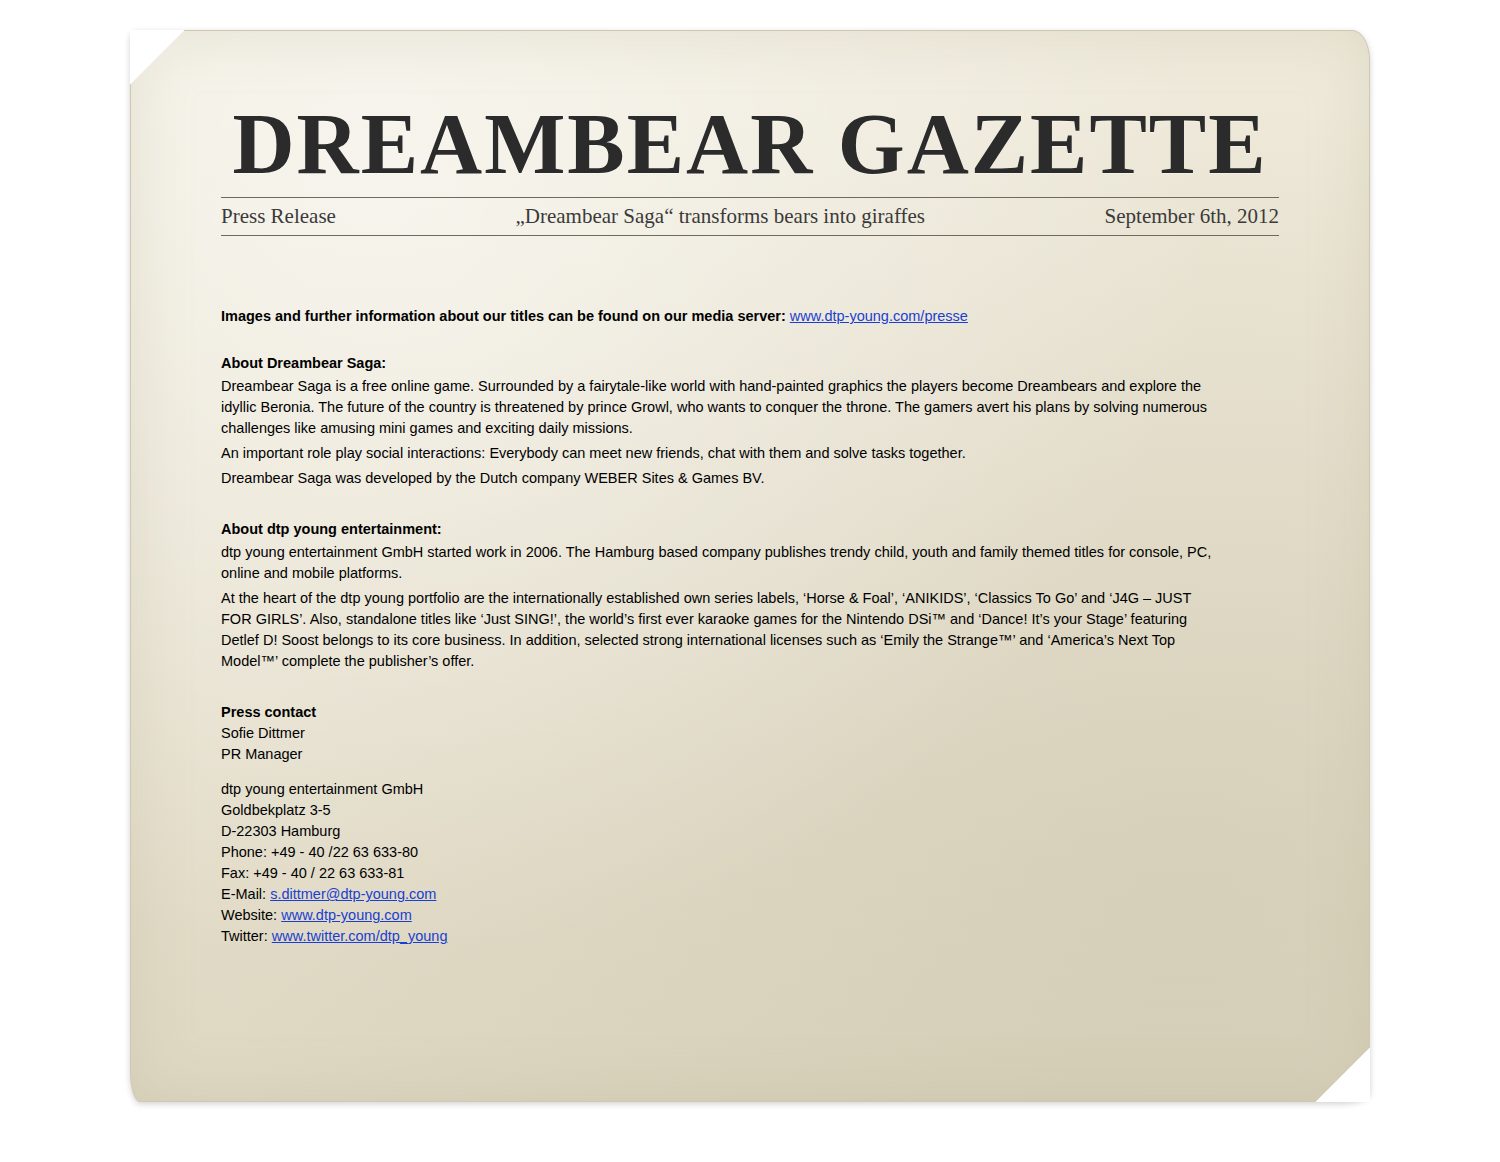DREAMBEAR GAZETTE
Press Release „Dreambear Saga“ transforms bears into giraffes September 6th, 2012
Images and further information about our titles can be found on our media server: www.dtp-young.com/presse
About Dreambear Saga:
Dreambear Saga is a free online game. Surrounded by a fairytale-like world with hand-painted graphics the players become Dreambears and explore the idyllic Beronia. The future of the country is threatened by prince Growl, who wants to conquer the throne. The gamers avert his plans by solving numerous challenges like amusing mini games and exciting daily missions.
An important role play social interactions: Everybody can meet new friends, chat with them and solve tasks together.
Dreambear Saga was developed by the Dutch company WEBER Sites & Games BV.
About dtp young entertainment:
dtp young entertainment GmbH started work in 2006. The Hamburg based company publishes trendy child, youth and family themed titles for console, PC, online and mobile platforms.
At the heart of the dtp young portfolio are the internationally established own series labels, ‘Horse & Foal’, ‘ANIKIDS’, ‘Classics To Go’ and ‘J4G – JUST FOR GIRLS’. Also, standalone titles like ‘Just SING!’, the world’s first ever karaoke games for the Nintendo DSi™ and ‘Dance! It’s your Stage’ featuring Detlef D! Soost belongs to its core business. In addition, selected strong international licenses such as ‘Emily the Strange™’ and ‘America’s Next Top Model™’ complete the publisher’s offer.
Press contact
Sofie Dittmer
PR Manager
dtp young entertainment GmbH
Goldbekplatz 3-5
D-22303 Hamburg
Phone: +49 - 40 /22 63 633-80
Fax: +49 - 40 / 22 63 633-81
E-Mail: s.dittmer@dtp-young.com
Website: www.dtp-young.com
Twitter: www.twitter.com/dtp_young